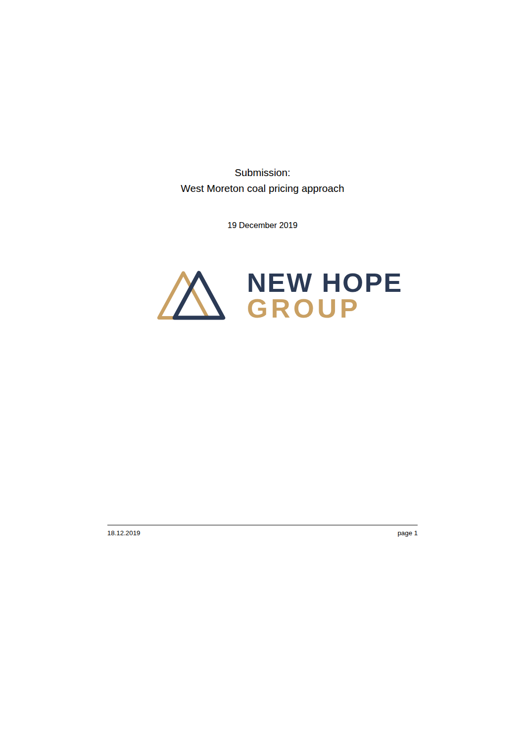Submission:
West Moreton coal pricing approach
19 December 2019
NEW HOPE GROUP
18.12.2019 page 1